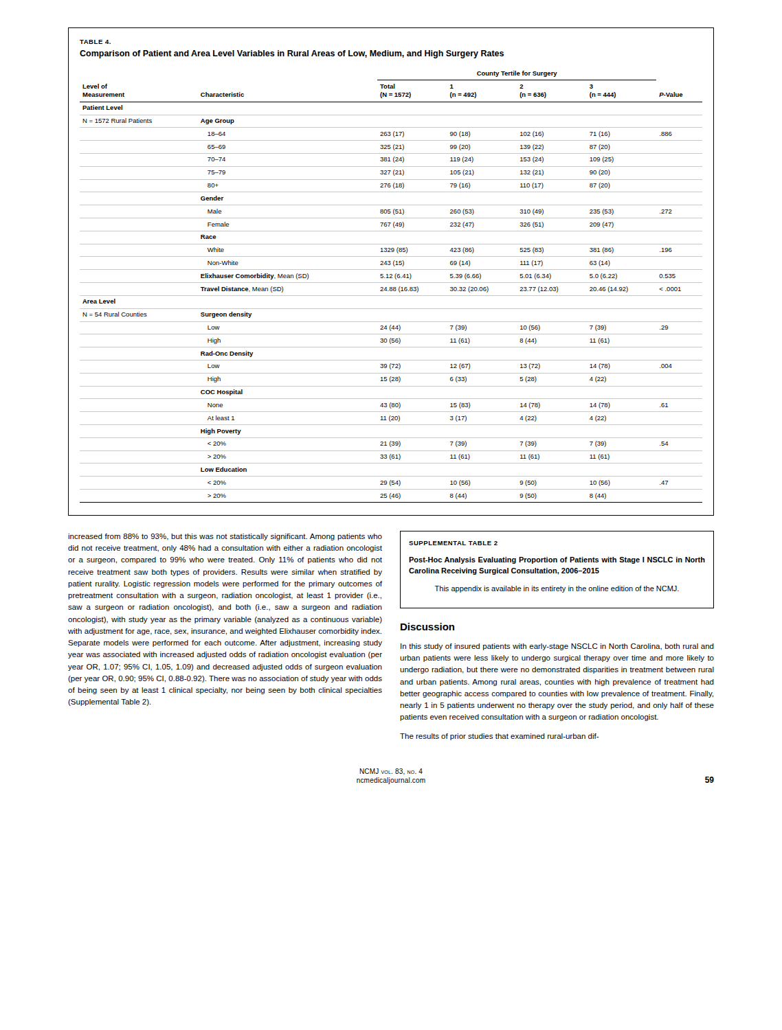Table 4.
Comparison of Patient and Area Level Variables in Rural Areas of Low, Medium, and High Surgery Rates
| | | County Tertile for Surgery | |
| --- | --- | --- | --- |
| Level of Measurement | Characteristic | Total (N = 1572) | 1 (n = 492) | 2 (n = 636) | 3 (n = 444) | P -Value |
| Patient Level | | | | | | |
| N = 1572 Rural Patients | Age Group | | | | | |
| | 18–64 | 263 (17) | 90 (18) | 102 (16) | 71 (16) | .886 |
| | 65–69 | 325 (21) | 99 (20) | 139 (22) | 87 (20) | |
| | 70–74 | 381 (24) | 119 (24) | 153 (24) | 109 (25) | |
| | 75–79 | 327 (21) | 105 (21) | 132 (21) | 90 (20) | |
| | 80+ | 276 (18) | 79 (16) | 110 (17) | 87 (20) | |
| | Gender | | | | | |
| | Male | 805 (51) | 260 (53) | 310 (49) | 235 (53) | .272 |
| | Female | 767 (49) | 232 (47) | 326 (51) | 209 (47) | |
| | Race | | | | | |
| | White | 1329 (85) | 423 (86) | 525 (83) | 381 (86) | .196 |
| | Non-White | 243 (15) | 69 (14) | 111 (17) | 63 (14) | |
| | Elixhauser Comorbidity , Mean (SD) | 5.12 (6.41) | 5.39 (6.66) | 5.01 (6.34) | 5.0 (6.22) | 0.535 |
| | Travel Distance , Mean (SD) | 24.88 (16.83) | 30.32 (20.06) | 23.77 (12.03) | 20.46 (14.92) | < .0001 |
| Area Level | | | | | | |
| N = 54 Rural Counties | Surgeon density | | | | | |
| | Low | 24 (44) | 7 (39) | 10 (56) | 7 (39) | .29 |
| | High | 30 (56) | 11 (61) | 8 (44) | 11 (61) | |
| | Rad-Onc Density | | | | | |
| | Low | 39 (72) | 12 (67) | 13 (72) | 14 (78) | .004 |
| | High | 15 (28) | 6 (33) | 5 (28) | 4 (22) | |
| | COC Hospital | | | | | |
| | None | 43 (80) | 15 (83) | 14 (78) | 14 (78) | .61 |
| | At least 1 | 11 (20) | 3 (17) | 4 (22) | 4 (22) | |
| | High Poverty | | | | | |
| | < 20% | 21 (39) | 7 (39) | 7 (39) | 7 (39) | .54 |
| | > 20% | 33 (61) | 11 (61) | 11 (61) | 11 (61) | |
| | Low Education | | | | | |
| | < 20% | 29 (54) | 10 (56) | 9 (50) | 10 (56) | .47 |
| | > 20% | 25 (46) | 8 (44) | 9 (50) | 8 (44) | |
increased from 88% to 93%, but this was not statistically significant. Among patients who did not receive treatment, only 48% had a consultation with either a radiation oncologist or a surgeon, compared to 99% who were treated. Only 11% of patients who did not receive treatment saw both types of providers. Results were similar when stratified by patient rurality. Logistic regression models were performed for the primary outcomes of pretreatment consultation with a surgeon, radiation oncologist, at least 1 provider (i.e., saw a surgeon or radiation oncologist), and both (i.e., saw a surgeon and radiation oncologist), with study year as the primary variable (analyzed as a continuous variable) with adjustment for age, race, sex, insurance, and weighted Elixhauser comorbidity index. Separate models were performed for each outcome. After adjustment, increasing study year was associated with increased adjusted odds of radiation oncologist evaluation (per year OR, 1.07; 95% CI, 1.05, 1.09) and decreased adjusted odds of surgeon evaluation (per year OR, 0.90; 95% CI, 0.88-0.92). There was no association of study year with odds of being seen by at least 1 clinical specialty, nor being seen by both clinical specialties (Supplemental Table 2).
Supplemental Table 2
Post-Hoc Analysis Evaluating Proportion of Patients with Stage I NSCLC in North Carolina Receiving Surgical Consultation, 2006–2015
This appendix is available in its entirety in the online edition of the NCMJ.
Discussion
In this study of insured patients with early-stage NSCLC in North Carolina, both rural and urban patients were less likely to undergo surgical therapy over time and more likely to undergo radiation, but there were no demonstrated disparities in treatment between rural and urban patients. Among rural areas, counties with high prevalence of treatment had better geographic access compared to counties with low prevalence of treatment. Finally, nearly 1 in 5 patients underwent no therapy over the study period, and only half of these patients even received consultation with a surgeon or radiation oncologist.
The results of prior studies that examined rural-urban dif-
NCMJ vol. 83, no. 4
ncmedicaljournal.com
59